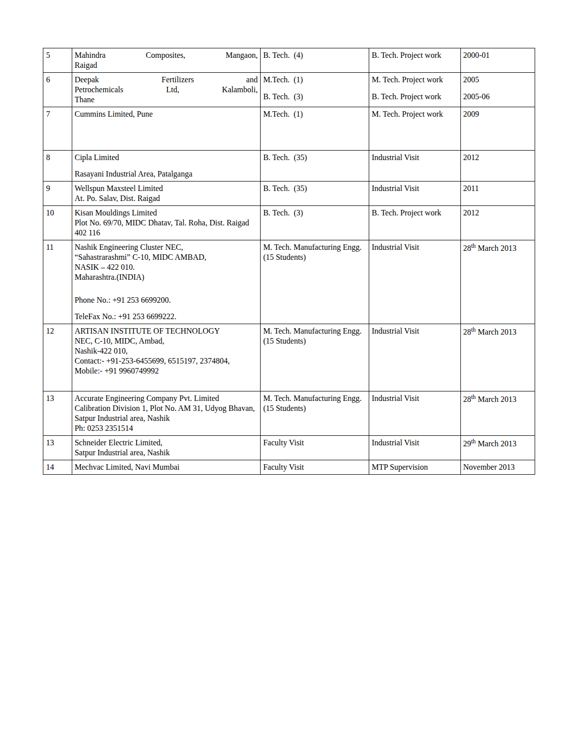| 5 | Mahindra Composites, Mangaon, Raigad | B. Tech. (4) | B. Tech. Project work | 2000-01 |
| 6 | Deepak Fertilizers and Petrochemicals Ltd, Kalamboli, Thane | M.Tech. (1) B. Tech. (3) | M. Tech. Project work B. Tech. Project work | 2005 2005-06 |
| 7 | Cummins Limited, Pune | M.Tech. (1) | M. Tech. Project work | 2009 |
| 8 | Cipla Limited Rasayani Industrial Area, Patalganga | B. Tech. (35) | Industrial Visit | 2012 |
| 9 | Wellspun Maxsteel Limited At. Po. Salav, Dist. Raigad | B. Tech. (35) | Industrial Visit | 2011 |
| 10 | Kisan Mouldings Limited Plot No. 69/70, MIDC Dhatav, Tal. Roha, Dist. Raigad 402 116 | B. Tech. (3) | B. Tech. Project work | 2012 |
| 11 | Nashik Engineering Cluster NEC, “Sahastrarashmi” C-10, MIDC AMBAD, NASIK – 422 010. Maharashtra.(INDIA) Phone No.: +91 253 6699200. TeleFax No.: +91 253 6699222. | M. Tech. Manufacturing Engg. (15 Students) | Industrial Visit | 28 th March 2013 |
| 12 | ARTISAN INSTITUTE OF TECHNOLOGY NEC, C-10, MIDC, Ambad, Nashik-422 010, Contact:- +91-253-6455699, 6515197, 2374804, Mobile:- +91 9960749992 | M. Tech. Manufacturing Engg. (15 Students) | Industrial Visit | 28 th March 2013 |
| 13 | Accurate Engineering Company Pvt. Limited Calibration Division 1, Plot No. AM 31, Udyog Bhavan, Satpur Industrial area, Nashik Ph: 0253 2351514 | M. Tech. Manufacturing Engg. (15 Students) | Industrial Visit | 28 th March 2013 |
| 13 | Schneider Electric Limited, Satpur Industrial area, Nashik | Faculty Visit | Industrial Visit | 29 th March 2013 |
| 14 | Mechvac Limited, Navi Mumbai | Faculty Visit | MTP Supervision | November 2013 |